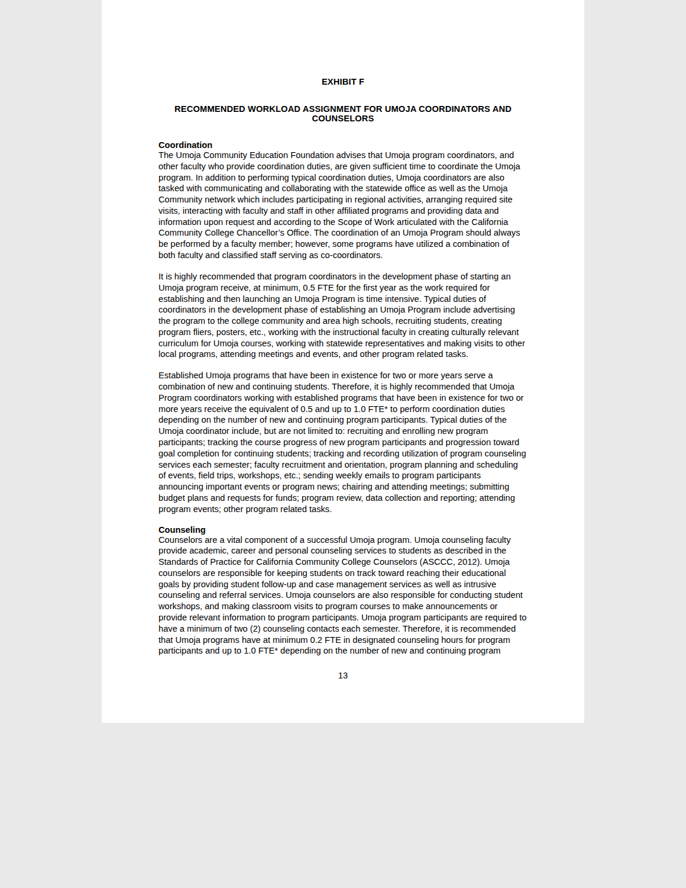EXHIBIT F
RECOMMENDED WORKLOAD ASSIGNMENT FOR UMOJA COORDINATORS AND COUNSELORS
Coordination
The Umoja Community Education Foundation advises that Umoja program coordinators, and other faculty who provide coordination duties, are given sufficient time to coordinate the Umoja program. In addition to performing typical coordination duties, Umoja coordinators are also tasked with communicating and collaborating with the statewide office as well as the Umoja Community network which includes participating in regional activities, arranging required site visits, interacting with faculty and staff in other affiliated programs and providing data and information upon request and according to the Scope of Work articulated with the California Community College Chancellor’s Office. The coordination of an Umoja Program should always be performed by a faculty member; however, some programs have utilized a combination of both faculty and classified staff serving as co-coordinators.
It is highly recommended that program coordinators in the development phase of starting an Umoja program receive, at minimum, 0.5 FTE for the first year as the work required for establishing and then launching an Umoja Program is time intensive. Typical duties of coordinators in the development phase of establishing an Umoja Program include advertising the program to the college community and area high schools, recruiting students, creating program fliers, posters, etc., working with the instructional faculty in creating culturally relevant curriculum for Umoja courses, working with statewide representatives and making visits to other local programs, attending meetings and events, and other program related tasks.
Established Umoja programs that have been in existence for two or more years serve a combination of new and continuing students. Therefore, it is highly recommended that Umoja Program coordinators working with established programs that have been in existence for two or more years receive the equivalent of 0.5 and up to 1.0 FTE* to perform coordination duties depending on the number of new and continuing program participants. Typical duties of the Umoja coordinator include, but are not limited to: recruiting and enrolling new program participants; tracking the course progress of new program participants and progression toward goal completion for continuing students; tracking and recording utilization of program counseling services each semester; faculty recruitment and orientation, program planning and scheduling of events, field trips, workshops, etc.; sending weekly emails to program participants announcing important events or program news; chairing and attending meetings; submitting budget plans and requests for funds; program review, data collection and reporting; attending program events; other program related tasks.
Counseling
Counselors are a vital component of a successful Umoja program. Umoja counseling faculty provide academic, career and personal counseling services to students as described in the Standards of Practice for California Community College Counselors (ASCCC, 2012). Umoja counselors are responsible for keeping students on track toward reaching their educational goals by providing student follow-up and case management services as well as intrusive counseling and referral services. Umoja counselors are also responsible for conducting student workshops, and making classroom visits to program courses to make announcements or provide relevant information to program participants. Umoja program participants are required to have a minimum of two (2) counseling contacts each semester. Therefore, it is recommended that Umoja programs have at minimum 0.2 FTE in designated counseling hours for program participants and up to 1.0 FTE* depending on the number of new and continuing program
13